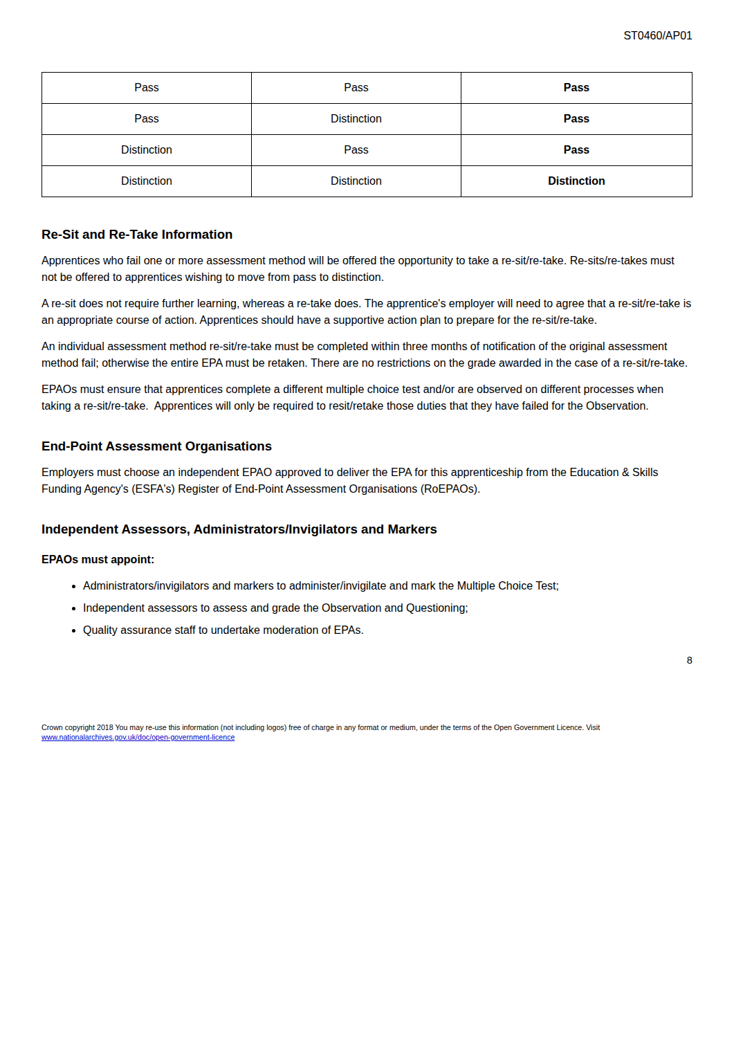ST0460/AP01
| Pass | Pass | Pass |
| Pass | Distinction | Pass |
| Distinction | Pass | Pass |
| Distinction | Distinction | Distinction |
Re-Sit and Re-Take Information
Apprentices who fail one or more assessment method will be offered the opportunity to take a re-sit/re-take. Re-sits/re-takes must not be offered to apprentices wishing to move from pass to distinction.
A re-sit does not require further learning, whereas a re-take does. The apprentice's employer will need to agree that a re-sit/re-take is an appropriate course of action. Apprentices should have a supportive action plan to prepare for the re-sit/re-take.
An individual assessment method re-sit/re-take must be completed within three months of notification of the original assessment method fail; otherwise the entire EPA must be retaken. There are no restrictions on the grade awarded in the case of a re-sit/re-take.
EPAOs must ensure that apprentices complete a different multiple choice test and/or are observed on different processes when taking a re-sit/re-take. Apprentices will only be required to resit/retake those duties that they have failed for the Observation.
End-Point Assessment Organisations
Employers must choose an independent EPAO approved to deliver the EPA for this apprenticeship from the Education & Skills Funding Agency's (ESFA's) Register of End-Point Assessment Organisations (RoEPAOs).
Independent Assessors, Administrators/Invigilators and Markers
EPAOs must appoint:
Administrators/invigilators and markers to administer/invigilate and mark the Multiple Choice Test;
Independent assessors to assess and grade the Observation and Questioning;
Quality assurance staff to undertake moderation of EPAs.
8
Crown copyright 2018 You may re-use this information (not including logos) free of charge in any format or medium, under the terms of the Open Government Licence. Visit www.nationalarchives.gov.uk/doc/open-government-licence